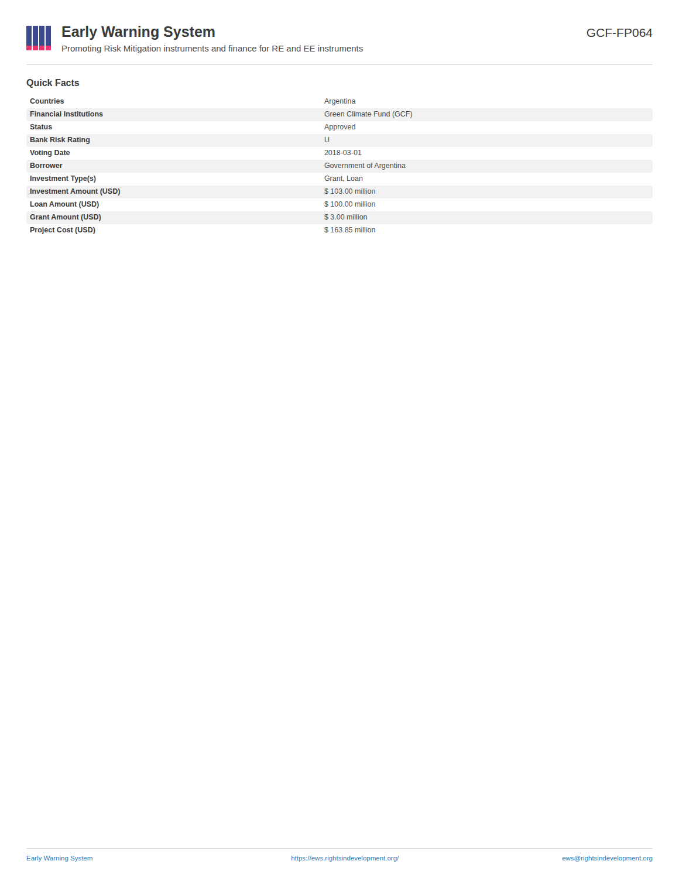Early Warning System
Promoting Risk Mitigation instruments and finance for RE and EE instruments
GCF-FP064
Quick Facts
| Countries | Argentina |
| Financial Institutions | Green Climate Fund (GCF) |
| Status | Approved |
| Bank Risk Rating | U |
| Voting Date | 2018-03-01 |
| Borrower | Government of Argentina |
| Investment Type(s) | Grant, Loan |
| Investment Amount (USD) | $ 103.00 million |
| Loan Amount (USD) | $ 100.00 million |
| Grant Amount (USD) | $ 3.00 million |
| Project Cost (USD) | $ 163.85 million |
Early Warning System
https://ews.rightsindevelopment.org/
ews@rightsindevelopment.org